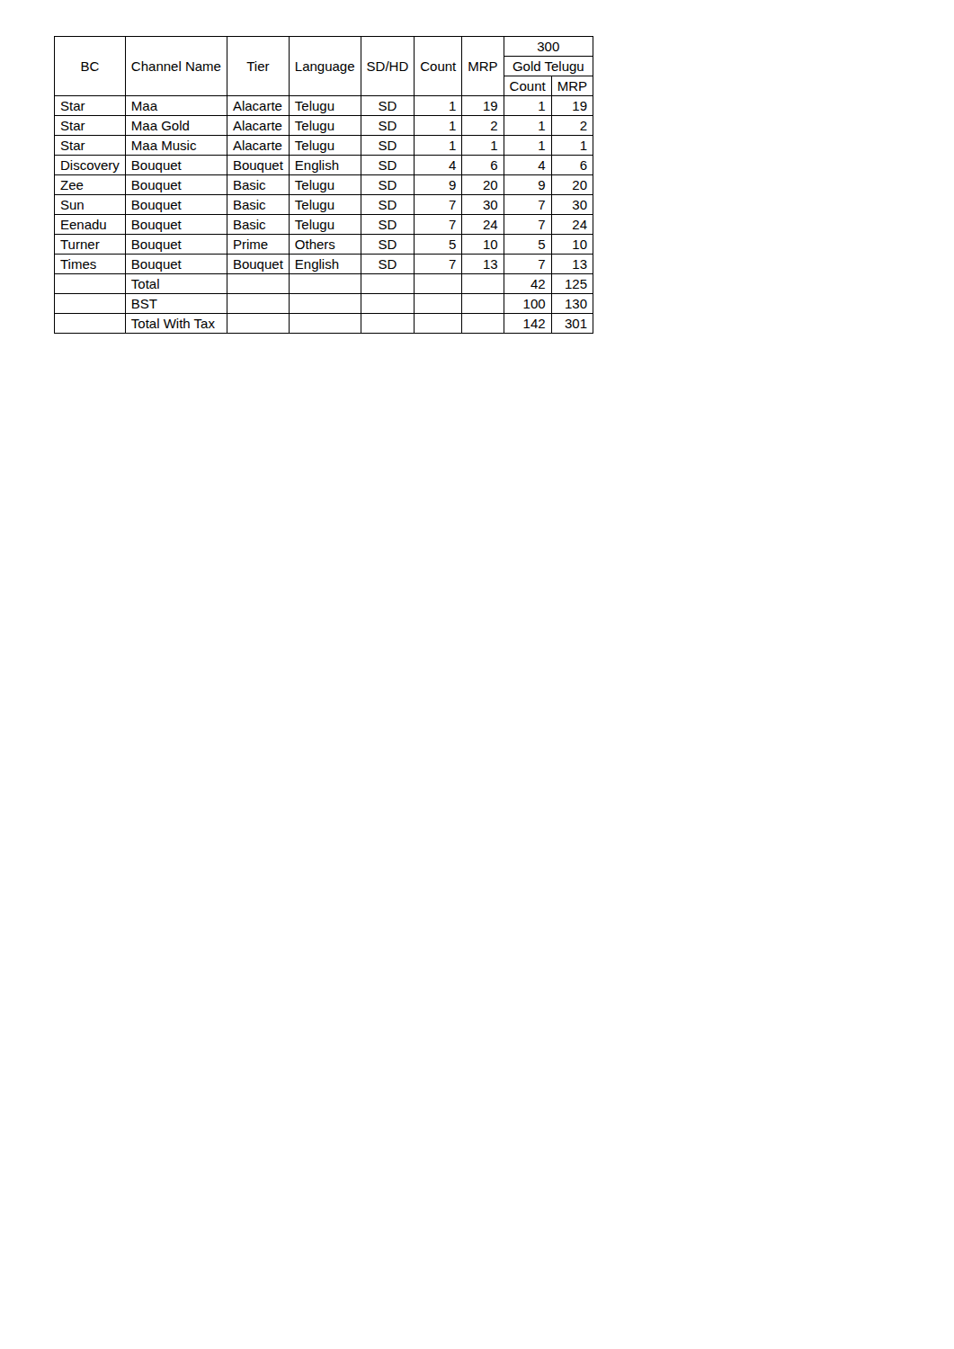| BC | Channel Name | Tier | Language | SD/HD | Count | MRP | 300 |
| --- | --- | --- | --- | --- | --- | --- | --- |
| Gold Telugu |
| Count | MRP |
| Star | Maa | Alacarte | Telugu | SD | 1 | 19 | 1 | 19 |
| Star | Maa Gold | Alacarte | Telugu | SD | 1 | 2 | 1 | 2 |
| Star | Maa Music | Alacarte | Telugu | SD | 1 | 1 | 1 | 1 |
| Discovery | Bouquet | Bouquet | English | SD | 4 | 6 | 4 | 6 |
| Zee | Bouquet | Basic | Telugu | SD | 9 | 20 | 9 | 20 |
| Sun | Bouquet | Basic | Telugu | SD | 7 | 30 | 7 | 30 |
| Eenadu | Bouquet | Basic | Telugu | SD | 7 | 24 | 7 | 24 |
| Turner | Bouquet | Prime | Others | SD | 5 | 10 | 5 | 10 |
| Times | Bouquet | Bouquet | English | SD | 7 | 13 | 7 | 13 |
| | Total | | | | | | 42 | 125 |
| | BST | | | | | | 100 | 130 |
| | Total With Tax | | | | | | 142 | 301 |